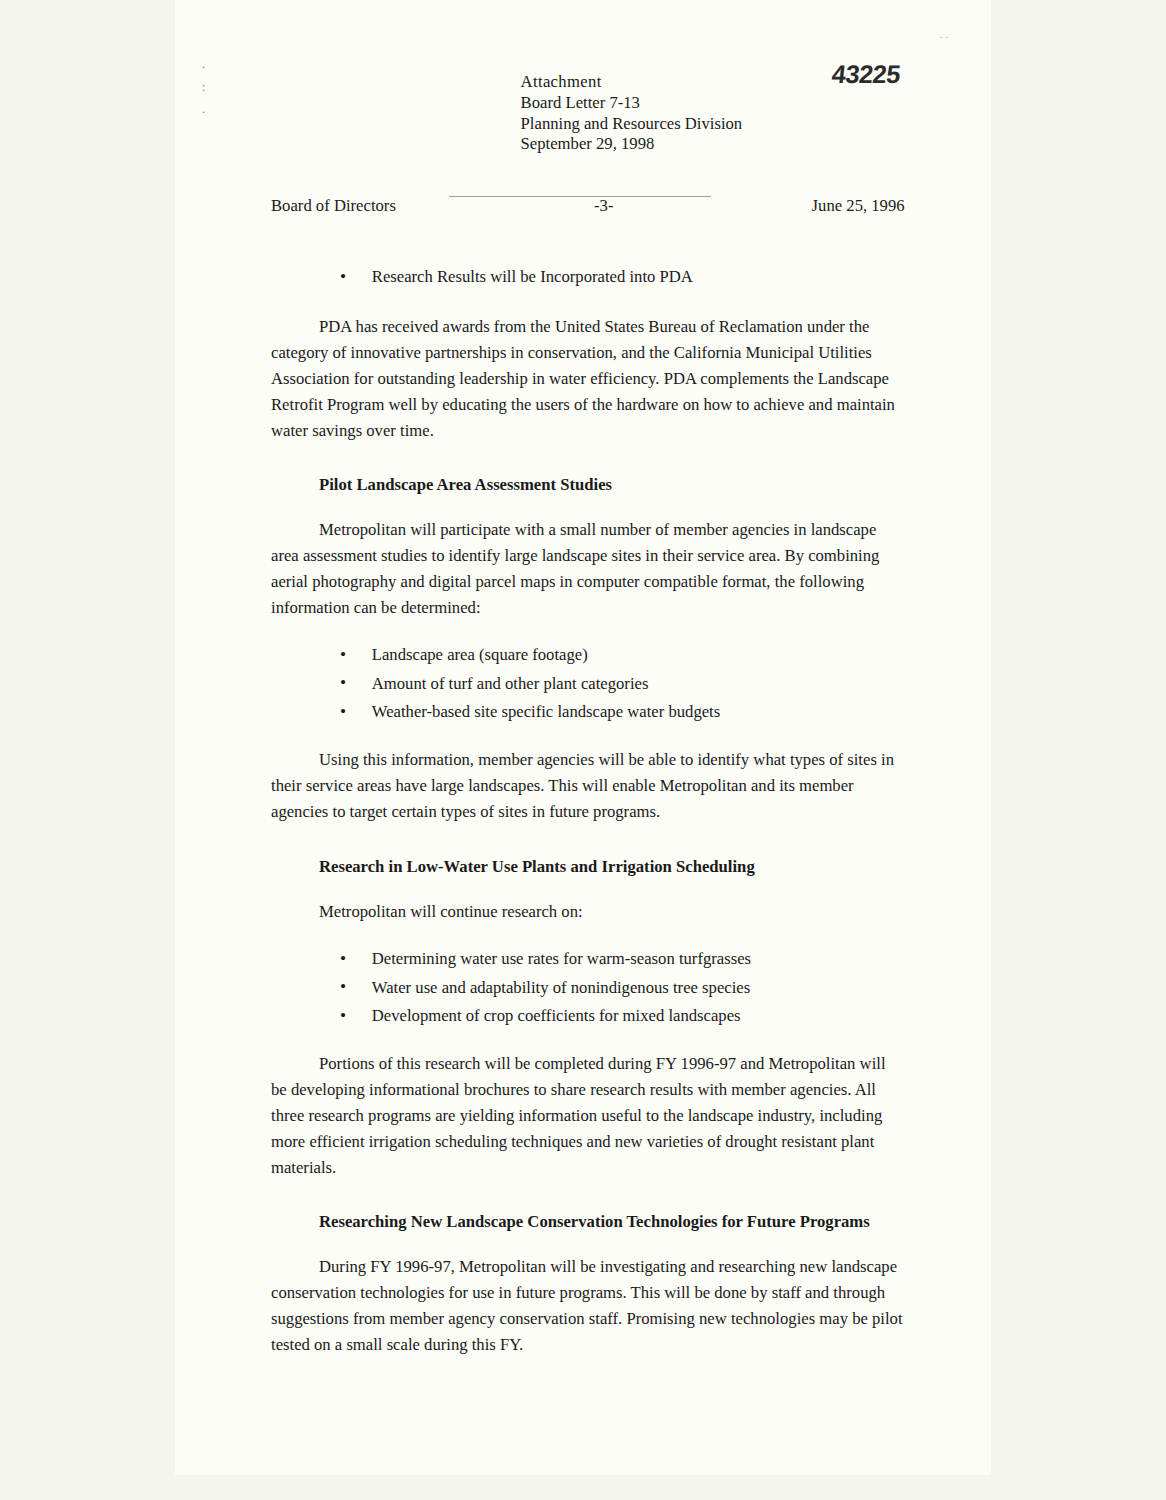. : .
. .
43225
Attachment
Board Letter 7-13
Planning and Resources Division
September 29, 1998
Board of Directors
-3-
June 25, 1996
Research Results will be Incorporated into PDA
PDA has received awards from the United States Bureau of Reclamation under the category of innovative partnerships in conservation, and the California Municipal Utilities Association for outstanding leadership in water efficiency. PDA complements the Landscape Retrofit Program well by educating the users of the hardware on how to achieve and maintain water savings over time.
Pilot Landscape Area Assessment Studies
Metropolitan will participate with a small number of member agencies in landscape area assessment studies to identify large landscape sites in their service area. By combining aerial photography and digital parcel maps in computer compatible format, the following information can be determined:
Landscape area (square footage)
Amount of turf and other plant categories
Weather-based site specific landscape water budgets
Using this information, member agencies will be able to identify what types of sites in their service areas have large landscapes. This will enable Metropolitan and its member agencies to target certain types of sites in future programs.
Research in Low-Water Use Plants and Irrigation Scheduling
Metropolitan will continue research on:
Determining water use rates for warm-season turfgrasses
Water use and adaptability of nonindigenous tree species
Development of crop coefficients for mixed landscapes
Portions of this research will be completed during FY 1996-97 and Metropolitan will be developing informational brochures to share research results with member agencies. All three research programs are yielding information useful to the landscape industry, including more efficient irrigation scheduling techniques and new varieties of drought resistant plant materials.
Researching New Landscape Conservation Technologies for Future Programs
During FY 1996-97, Metropolitan will be investigating and researching new landscape conservation technologies for use in future programs. This will be done by staff and through suggestions from member agency conservation staff. Promising new technologies may be pilot tested on a small scale during this FY.